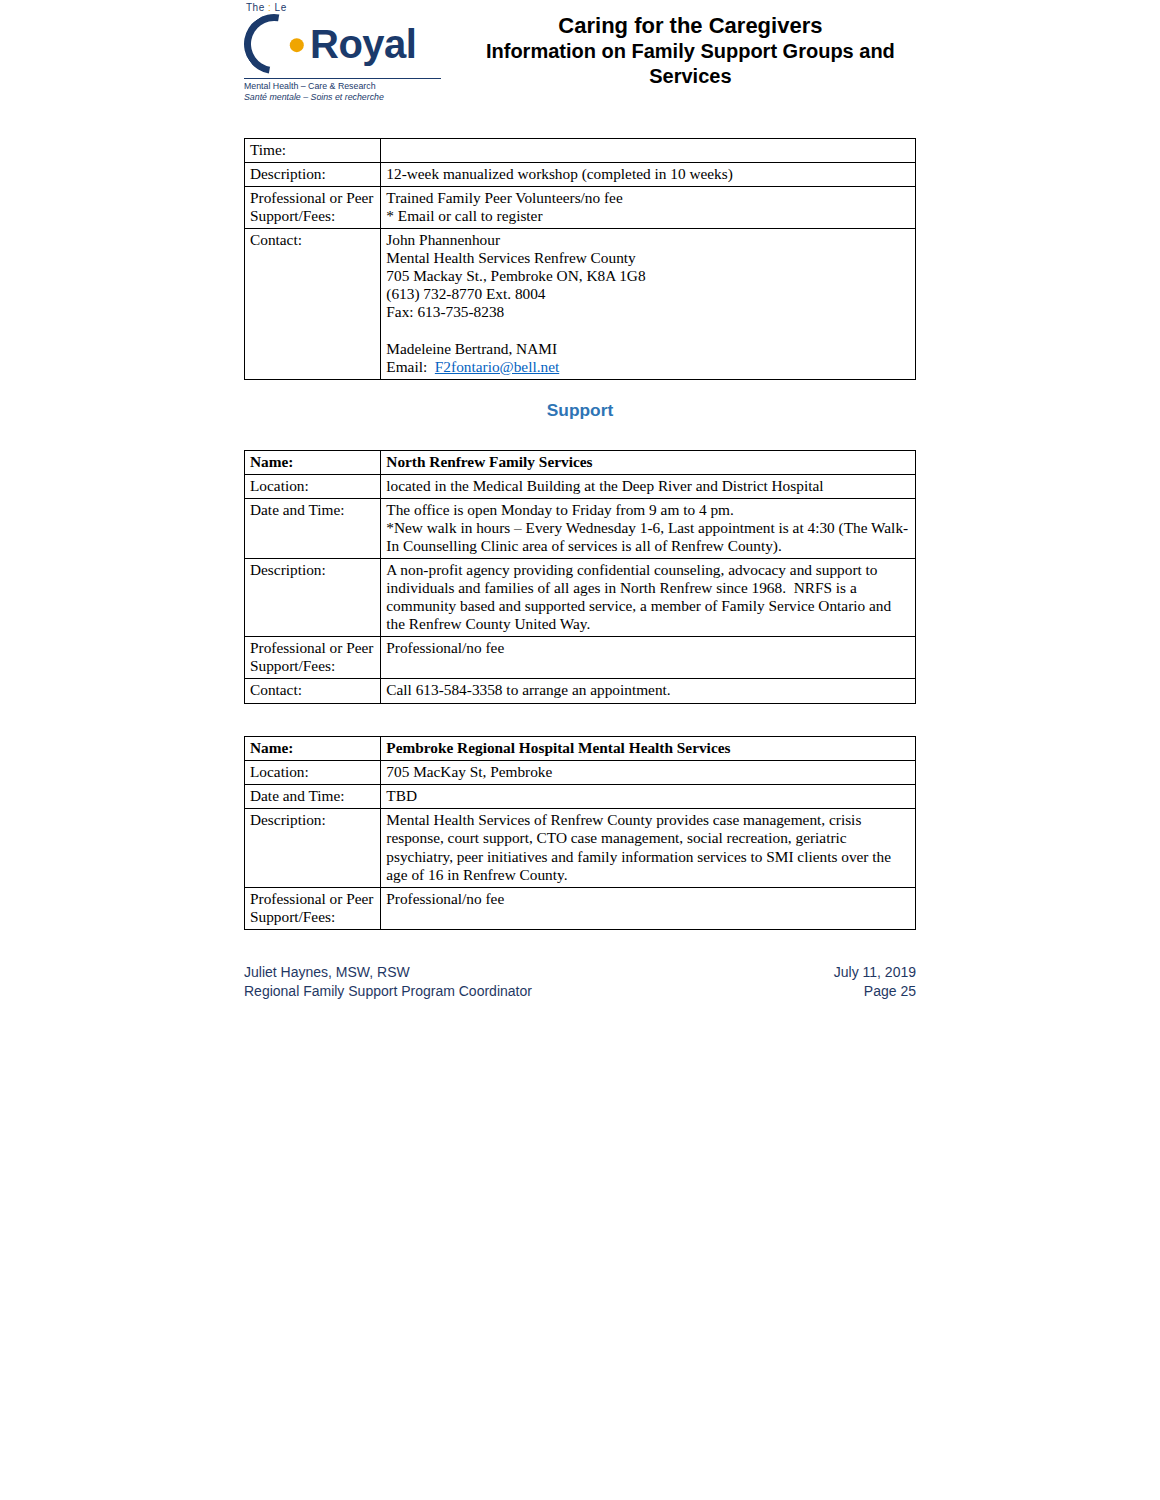The : Le
Royal
Mental Health – Care & Research
Santé mentale – Soins et recherche
Caring for the CaregiversInformation on Family Support Groups and Services
| Time: | |
| Description: | 12-week manualized workshop (completed in 10 weeks) |
| Professional or Peer Support/Fees: | Trained Family Peer Volunteers/no fee * Email or call to register |
| Contact: | John Phannenhour Mental Health Services Renfrew County 705 Mackay St., Pembroke ON, K8A 1G8 (613) 732-8770 Ext. 8004 Fax: 613-735-8238 Madeleine Bertrand, NAMI Email: F2fontario@bell.net |
Support
| Name: | North Renfrew Family Services |
| Location: | located in the Medical Building at the Deep River and District Hospital |
| Date and Time: | The office is open Monday to Friday from 9 am to 4 pm. *New walk in hours – Every Wednesday 1-6, Last appointment is at 4:30 (The Walk-In Counselling Clinic area of services is all of Renfrew County). |
| Description: | A non-profit agency providing confidential counseling, advocacy and support to individuals and families of all ages in North Renfrew since 1968. NRFS is a community based and supported service, a member of Family Service Ontario and the Renfrew County United Way. |
| Professional or Peer Support/Fees: | Professional/no fee |
| Contact: | Call 613-584-3358 to arrange an appointment. |
| Name: | Pembroke Regional Hospital Mental Health Services |
| Location: | 705 MacKay St, Pembroke |
| Date and Time: | TBD |
| Description: | Mental Health Services of Renfrew County provides case management, crisis response, court support, CTO case management, social recreation, geriatric psychiatry, peer initiatives and family information services to SMI clients over the age of 16 in Renfrew County. |
| Professional or Peer Support/Fees: | Professional/no fee |
Juliet Haynes, MSW, RSW
Regional Family Support Program Coordinator
July 11, 2019
Page 25